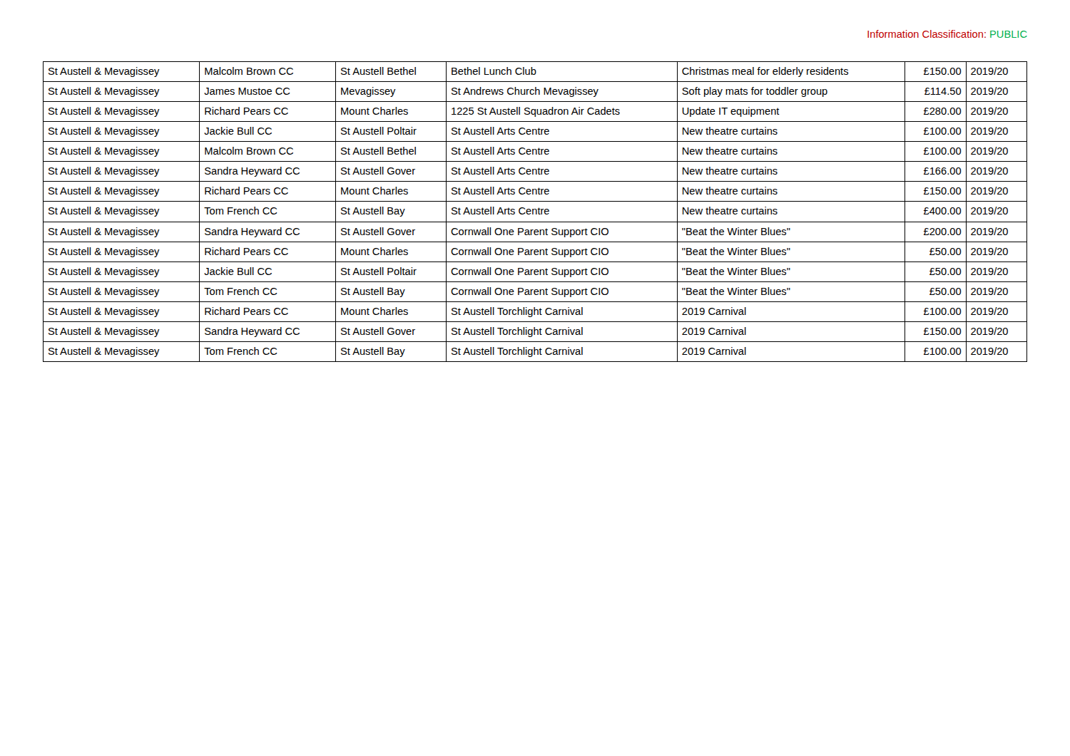Information Classification: PUBLIC
| St Austell & Mevagissey | Malcolm Brown CC | St Austell Bethel | Bethel Lunch Club | Christmas meal for elderly residents | £150.00 | 2019/20 |
| St Austell & Mevagissey | James Mustoe CC | Mevagissey | St Andrews Church Mevagissey | Soft play mats for toddler group | £114.50 | 2019/20 |
| St Austell & Mevagissey | Richard Pears CC | Mount Charles | 1225 St Austell Squadron Air Cadets | Update IT equipment | £280.00 | 2019/20 |
| St Austell & Mevagissey | Jackie Bull CC | St Austell Poltair | St Austell Arts Centre | New theatre curtains | £100.00 | 2019/20 |
| St Austell & Mevagissey | Malcolm Brown CC | St Austell Bethel | St Austell Arts Centre | New theatre curtains | £100.00 | 2019/20 |
| St Austell & Mevagissey | Sandra Heyward CC | St Austell Gover | St Austell Arts Centre | New theatre curtains | £166.00 | 2019/20 |
| St Austell & Mevagissey | Richard Pears CC | Mount Charles | St Austell Arts Centre | New theatre curtains | £150.00 | 2019/20 |
| St Austell & Mevagissey | Tom French CC | St Austell Bay | St Austell Arts Centre | New theatre curtains | £400.00 | 2019/20 |
| St Austell & Mevagissey | Sandra Heyward CC | St Austell Gover | Cornwall One Parent Support CIO | "Beat the Winter Blues" | £200.00 | 2019/20 |
| St Austell & Mevagissey | Richard Pears CC | Mount Charles | Cornwall One Parent Support CIO | "Beat the Winter Blues" | £50.00 | 2019/20 |
| St Austell & Mevagissey | Jackie Bull CC | St Austell Poltair | Cornwall One Parent Support CIO | "Beat the Winter Blues" | £50.00 | 2019/20 |
| St Austell & Mevagissey | Tom French CC | St Austell Bay | Cornwall One Parent Support CIO | "Beat the Winter Blues" | £50.00 | 2019/20 |
| St Austell & Mevagissey | Richard Pears CC | Mount Charles | St Austell Torchlight Carnival | 2019 Carnival | £100.00 | 2019/20 |
| St Austell & Mevagissey | Sandra Heyward CC | St Austell Gover | St Austell Torchlight Carnival | 2019 Carnival | £150.00 | 2019/20 |
| St Austell & Mevagissey | Tom French CC | St Austell Bay | St Austell Torchlight Carnival | 2019 Carnival | £100.00 | 2019/20 |